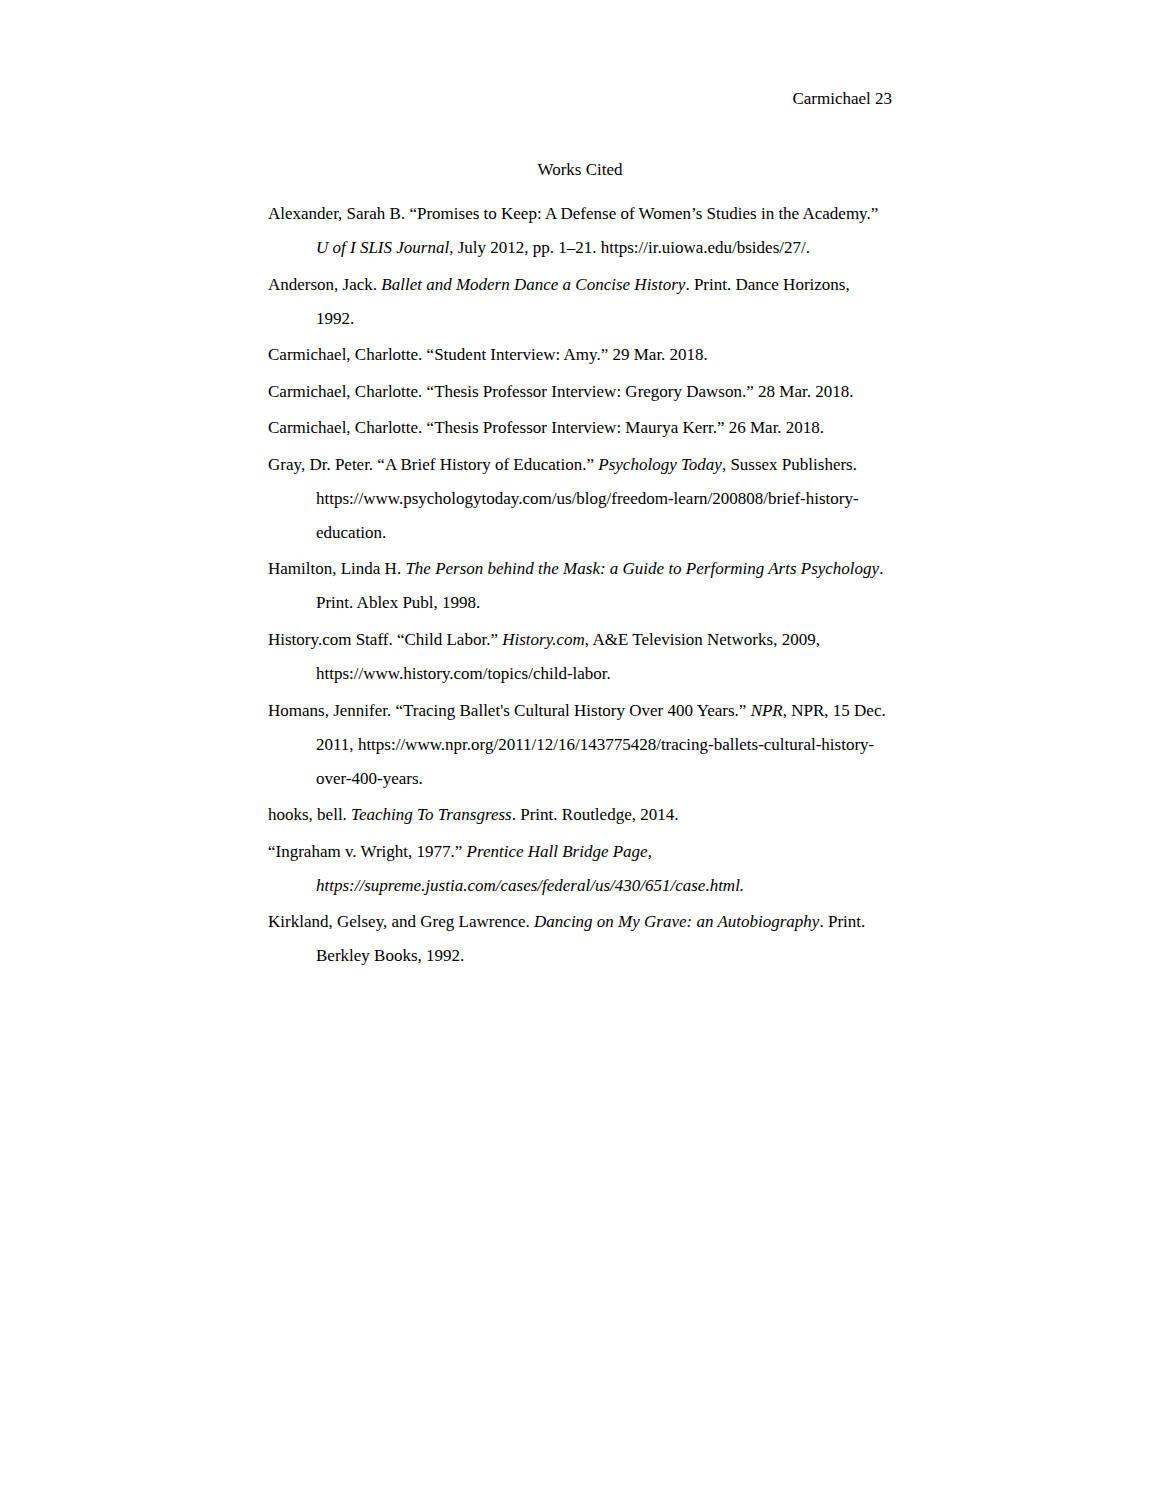Carmichael 23
Works Cited
Alexander, Sarah B. “Promises to Keep: A Defense of Women’s Studies in the Academy.” U of I SLIS Journal, July 2012, pp. 1–21. https://ir.uiowa.edu/bsides/27/.
Anderson, Jack. Ballet and Modern Dance a Concise History. Print. Dance Horizons, 1992.
Carmichael, Charlotte. “Student Interview: Amy.” 29 Mar. 2018.
Carmichael, Charlotte. “Thesis Professor Interview: Gregory Dawson.” 28 Mar. 2018.
Carmichael, Charlotte. “Thesis Professor Interview: Maurya Kerr.” 26 Mar. 2018.
Gray, Dr. Peter. “A Brief History of Education.” Psychology Today, Sussex Publishers. https://www.psychologytoday.com/us/blog/freedom-learn/200808/brief-history-education.
Hamilton, Linda H. The Person behind the Mask: a Guide to Performing Arts Psychology. Print. Ablex Publ, 1998.
History.com Staff. “Child Labor.” History.com, A&E Television Networks, 2009, https://www.history.com/topics/child-labor.
Homans, Jennifer. “Tracing Ballet's Cultural History Over 400 Years.” NPR, NPR, 15 Dec. 2011, https://www.npr.org/2011/12/16/143775428/tracing-ballets-cultural-history-over-400-years.
hooks, bell. Teaching To Transgress. Print. Routledge, 2014.
“Ingraham v. Wright, 1977.” Prentice Hall Bridge Page, https://supreme.justia.com/cases/federal/us/430/651/case.html.
Kirkland, Gelsey, and Greg Lawrence. Dancing on My Grave: an Autobiography. Print. Berkley Books, 1992.